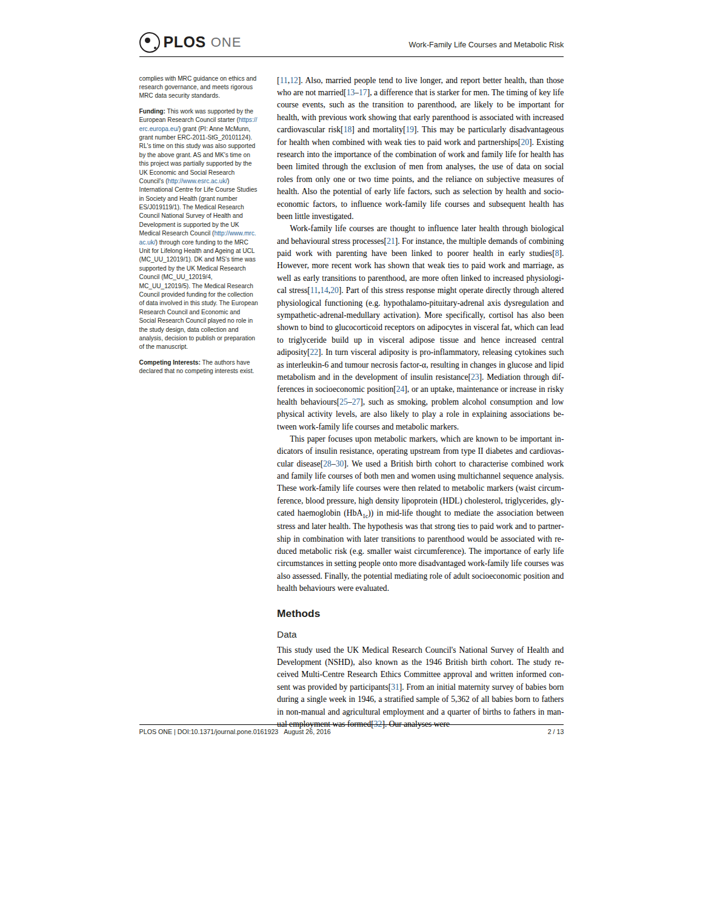PLOS
ONE
Work-Family Life Courses and Metabolic Risk
complies with MRC guidance on ethics and research governance, and meets rigorous MRC data security standards.
Funding: This work was supported by the European Research Council starter (https://erc.europa.eu/) grant (PI: Anne McMunn, grant number ERC-2011-StG_20101124). RL's time on this study was also supported by the above grant. AS and MK's time on this project was partially supported by the UK Economic and Social Research Council's (http://www.esrc.ac.uk/) International Centre for Life Course Studies in Society and Health (grant number ES/J019119/1). The Medical Research Council National Survey of Health and Development is supported by the UK Medical Research Council (http://www.mrc.ac.uk/) through core funding to the MRC Unit for Lifelong Health and Ageing at UCL (MC_UU_12019/1). DK and MS's time was supported by the UK Medical Research Council (MC_UU_12019/4, MC_UU_12019/5). The Medical Research Council provided funding for the collection of data involved in this study. The European Research Council and Economic and Social Research Council played no role in the study design, data collection and analysis, decision to publish or preparation of the manuscript.
Competing Interests: The authors have declared that no competing interests exist.
[11,12]. Also, married people tend to live longer, and report better health, than those who are not married[13–17], a difference that is starker for men. The timing of key life course events, such as the transition to parenthood, are likely to be important for health, with previous work showing that early parenthood is associated with increased cardiovascular risk[18] and mortality[19]. This may be particularly disadvantageous for health when combined with weak ties to paid work and partnerships[20]. Existing research into the importance of the combination of work and family life for health has been limited through the exclusion of men from analyses, the use of data on social roles from only one or two time points, and the reliance on subjective measures of health. Also the potential of early life factors, such as selection by health and socio-economic factors, to influence work-family life courses and subsequent health has been little investigated.
Work-family life courses are thought to influence later health through biological and behavioural stress processes[21]. For instance, the multiple demands of combining paid work with parenting have been linked to poorer health in early studies[8]. However, more recent work has shown that weak ties to paid work and marriage, as well as early transitions to parenthood, are more often linked to increased physiological stress[11,14,20]. Part of this stress response might operate directly through altered physiological functioning (e.g. hypothalamo-pituitary-adrenal axis dysregulation and sympathetic-adrenal-medullary activation). More specifically, cortisol has also been shown to bind to glucocorticoid receptors on adipocytes in visceral fat, which can lead to triglyceride build up in visceral adipose tissue and hence increased central adiposity[22]. In turn visceral adiposity is pro-inflammatory, releasing cytokines such as interleukin-6 and tumour necrosis factor-α, resulting in changes in glucose and lipid metabolism and in the development of insulin resistance[23]. Mediation through differences in socioeconomic position[24], or an uptake, maintenance or increase in risky health behaviours[25–27], such as smoking, problem alcohol consumption and low physical activity levels, are also likely to play a role in explaining associations between work-family life courses and metabolic markers.
This paper focuses upon metabolic markers, which are known to be important indicators of insulin resistance, operating upstream from type II diabetes and cardiovascular disease[28–30]. We used a British birth cohort to characterise combined work and family life courses of both men and women using multichannel sequence analysis. These work-family life courses were then related to metabolic markers (waist circumference, blood pressure, high density lipoprotein (HDL) cholesterol, triglycerides, glycated haemoglobin (HbA1c)) in mid-life thought to mediate the association between stress and later health. The hypothesis was that strong ties to paid work and to partnership in combination with later transitions to parenthood would be associated with reduced metabolic risk (e.g. smaller waist circumference). The importance of early life circumstances in setting people onto more disadvantaged work-family life courses was also assessed. Finally, the potential mediating role of adult socioeconomic position and health behaviours were evaluated.
Methods
Data
This study used the UK Medical Research Council's National Survey of Health and Development (NSHD), also known as the 1946 British birth cohort. The study received Multi-Centre Research Ethics Committee approval and written informed consent was provided by participants[31]. From an initial maternity survey of babies born during a single week in 1946, a stratified sample of 5,362 of all babies born to fathers in non-manual and agricultural employment and a quarter of births to fathers in manual employment was formed[32]. Our analyses were
PLOS ONE | DOI:10.1371/journal.pone.0161923 August 26, 2016
2 / 13